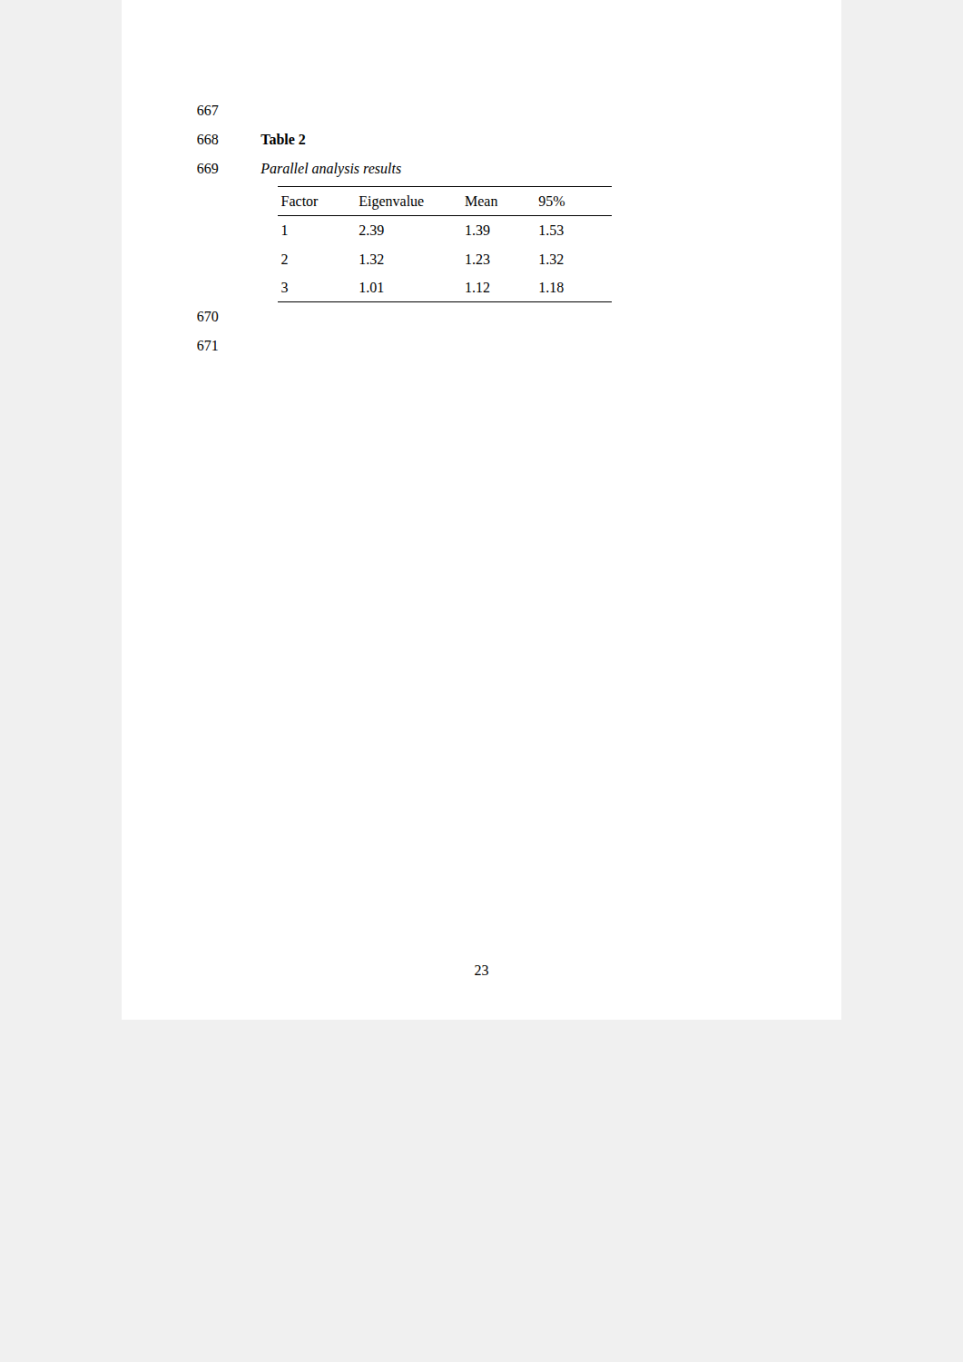667
668
Table 2
669
Parallel analysis results
| Factor | Eigenvalue | Mean | 95% |
| --- | --- | --- | --- |
| 1 | 2.39 | 1.39 | 1.53 |
| 2 | 1.32 | 1.23 | 1.32 |
| 3 | 1.01 | 1.12 | 1.18 |
670
671
23